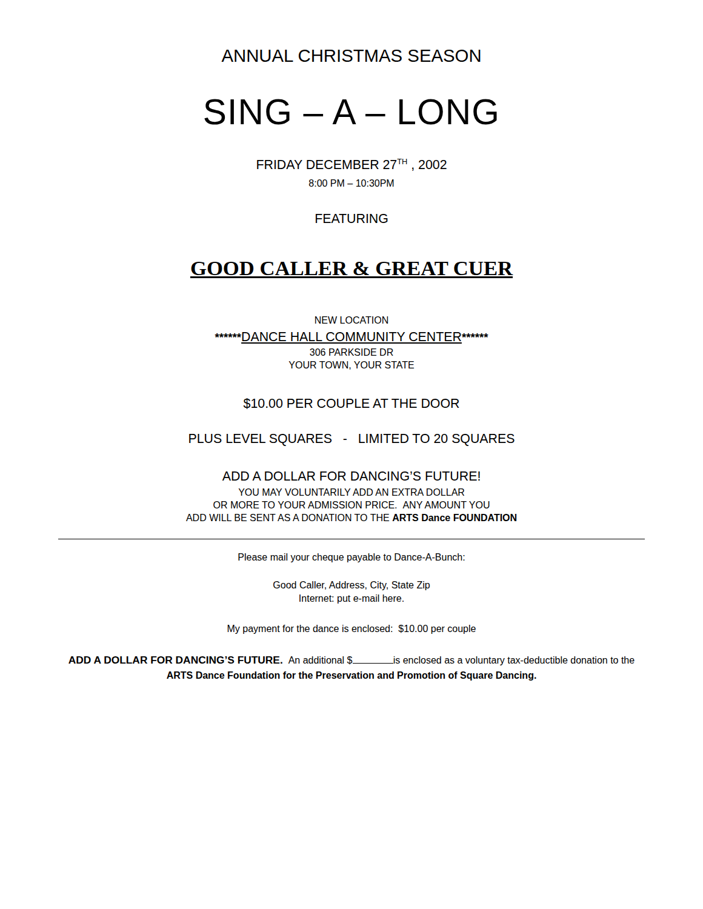ANNUAL CHRISTMAS SEASON
SING – A – LONG
FRIDAY DECEMBER 27TH , 2002
8:00 PM – 10:30PM
FEATURING
GOOD CALLER & GREAT CUER
NEW LOCATION
******DANCE HALL COMMUNITY CENTER******
306 PARKSIDE DR
YOUR TOWN, YOUR STATE
$10.00 PER COUPLE AT THE DOOR
PLUS LEVEL SQUARES - LIMITED TO 20 SQUARES
ADD A DOLLAR FOR DANCING’S FUTURE!
YOU MAY VOLUNTARILY ADD AN EXTRA DOLLAR
OR MORE TO YOUR ADMISSION PRICE. ANY AMOUNT YOU
ADD WILL BE SENT AS A DONATION TO THE ARTS Dance FOUNDATION
Please mail your cheque payable to Dance-A-Bunch:
Good Caller, Address, City, State Zip
Internet: put e-mail here.
My payment for the dance is enclosed: $10.00 per couple
ADD A DOLLAR FOR DANCING’S FUTURE. An additional $ is enclosed as a voluntary tax-deductible donation to the ARTS Dance Foundation for the Preservation and Promotion of Square Dancing.